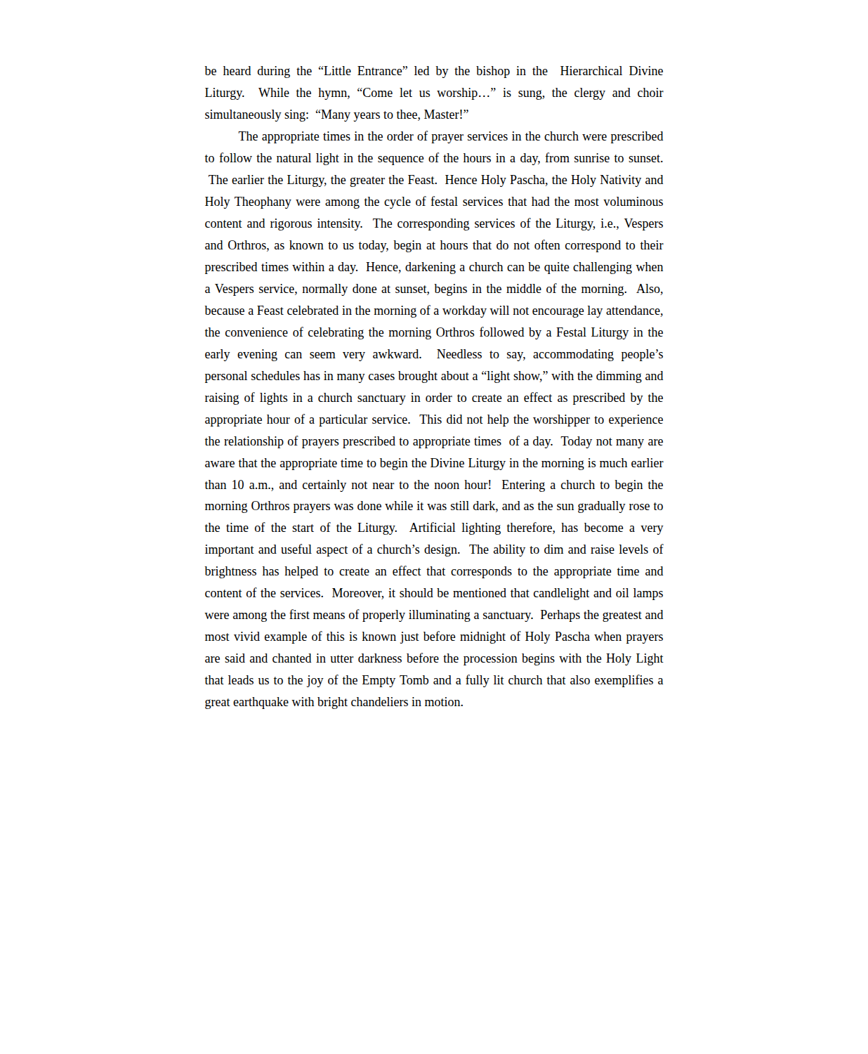be heard during the “Little Entrance” led by the bishop in the Hierarchical Divine Liturgy. While the hymn, “Come let us worship…” is sung, the clergy and choir simultaneously sing: “Many years to thee, Master!”
The appropriate times in the order of prayer services in the church were prescribed to follow the natural light in the sequence of the hours in a day, from sunrise to sunset. The earlier the Liturgy, the greater the Feast. Hence Holy Pascha, the Holy Nativity and Holy Theophany were among the cycle of festal services that had the most voluminous content and rigorous intensity. The corresponding services of the Liturgy, i.e., Vespers and Orthros, as known to us today, begin at hours that do not often correspond to their prescribed times within a day. Hence, darkening a church can be quite challenging when a Vespers service, normally done at sunset, begins in the middle of the morning. Also, because a Feast celebrated in the morning of a workday will not encourage lay attendance, the convenience of celebrating the morning Orthros followed by a Festal Liturgy in the early evening can seem very awkward. Needless to say, accommodating people’s personal schedules has in many cases brought about a “light show,” with the dimming and raising of lights in a church sanctuary in order to create an effect as prescribed by the appropriate hour of a particular service. This did not help the worshipper to experience the relationship of prayers prescribed to appropriate times of a day. Today not many are aware that the appropriate time to begin the Divine Liturgy in the morning is much earlier than 10 a.m., and certainly not near to the noon hour! Entering a church to begin the morning Orthros prayers was done while it was still dark, and as the sun gradually rose to the time of the start of the Liturgy. Artificial lighting therefore, has become a very important and useful aspect of a church’s design. The ability to dim and raise levels of brightness has helped to create an effect that corresponds to the appropriate time and content of the services. Moreover, it should be mentioned that candlelight and oil lamps were among the first means of properly illuminating a sanctuary. Perhaps the greatest and most vivid example of this is known just before midnight of Holy Pascha when prayers are said and chanted in utter darkness before the procession begins with the Holy Light that leads us to the joy of the Empty Tomb and a fully lit church that also exemplifies a great earthquake with bright chandeliers in motion.